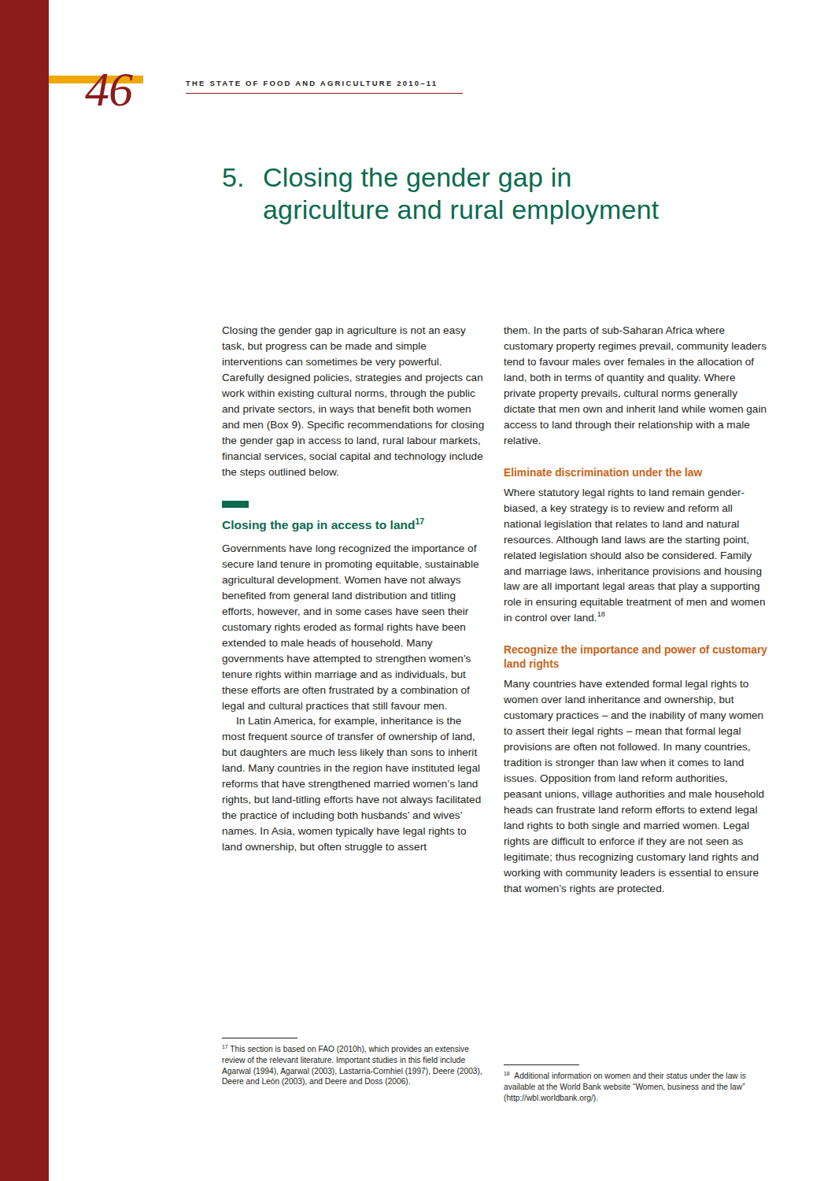46
THE STATE OF FOOD AND AGRICULTURE 2010–11
5. Closing the gender gap inagriculture and rural employment
Closing the gender gap in agriculture is not an easy task, but progress can be made and simple interventions can sometimes be very powerful. Carefully designed policies, strategies and projects can work within existing cultural norms, through the public and private sectors, in ways that benefit both women and men (Box 9). Specific recommendations for closing the gender gap in access to land, rural labour markets, financial services, social capital and technology include the steps outlined below.
Closing the gap in access to land17
Governments have long recognized the importance of secure land tenure in promoting equitable, sustainable agricultural development. Women have not always benefited from general land distribution and titling efforts, however, and in some cases have seen their customary rights eroded as formal rights have been extended to male heads of household. Many governments have attempted to strengthen women’s tenure rights within marriage and as individuals, but these efforts are often frustrated by a combination of legal and cultural practices that still favour men.
In Latin America, for example, inheritance is the most frequent source of transfer of ownership of land, but daughters are much less likely than sons to inherit land. Many countries in the region have instituted legal reforms that have strengthened married women’s land rights, but land-titling efforts have not always facilitated the practice of including both husbands’ and wives’ names. In Asia, women typically have legal rights to land ownership, but often struggle to assert
them. In the parts of sub-Saharan Africa where customary property regimes prevail, community leaders tend to favour males over females in the allocation of land, both in terms of quantity and quality. Where private property prevails, cultural norms generally dictate that men own and inherit land while women gain access to land through their relationship with a male relative.
Eliminate discrimination under the law
Where statutory legal rights to land remain gender-biased, a key strategy is to review and reform all national legislation that relates to land and natural resources. Although land laws are the starting point, related legislation should also be considered. Family and marriage laws, inheritance provisions and housing law are all important legal areas that play a supporting role in ensuring equitable treatment of men and women in control over land.18
Recognize the importance and power of customary land rights
Many countries have extended formal legal rights to women over land inheritance and ownership, but customary practices – and the inability of many women to assert their legal rights – mean that formal legal provisions are often not followed. In many countries, tradition is stronger than law when it comes to land issues. Opposition from land reform authorities, peasant unions, village authorities and male household heads can frustrate land reform efforts to extend legal land rights to both single and married women. Legal rights are difficult to enforce if they are not seen as legitimate; thus recognizing customary land rights and working with community leaders is essential to ensure that women’s rights are protected.
17 This section is based on FAO (2010h), which provides an extensive review of the relevant literature. Important studies in this field include Agarwal (1994), Agarwal (2003), Lastarria-Cornhiel (1997), Deere (2003), Deere and León (2003), and Deere and Doss (2006).
18 Additional information on women and their status under the law is available at the World Bank website “Women, business and the law” (http://wbl.worldbank.org/).